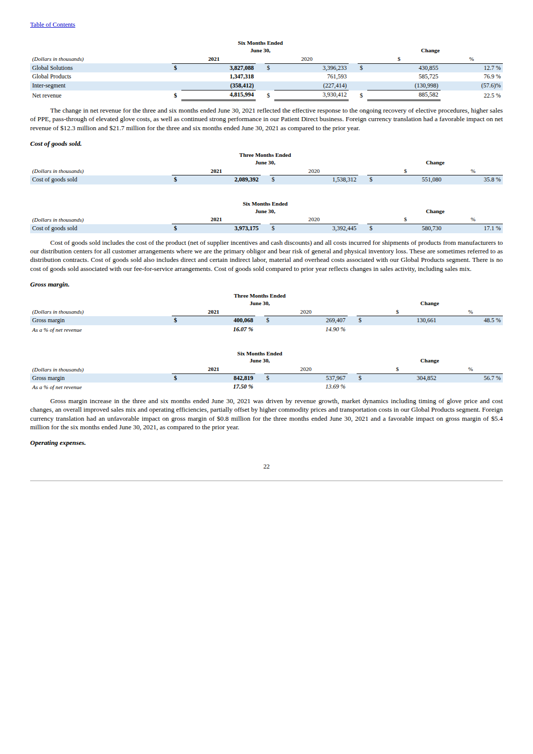Table of Contents
| | Six Months Ended June 30, | | Change |
| (Dollars in thousands) | 2021 | | 2020 | | $ | % |
| Global Solutions | $ | 3,827,088 | | $ | 3,396,233 | | $ | 430,855 | 12.7 % |
| Global Products | | 1,347,318 | | | 761,593 | | | 585,725 | 76.9 % |
| Inter-segment | | (358,412) | | | (227,414) | | | (130,998) | (57.6)% |
| Net revenue | $ | 4,815,994 | | $ | 3,930,412 | | $ | 885,582 | 22.5 % |
The change in net revenue for the three and six months ended June 30, 2021 reflected the effective response to the ongoing recovery of elective procedures, higher sales of PPE, pass-through of elevated glove costs, as well as continued strong performance in our Patient Direct business. Foreign currency translation had a favorable impact on net revenue of $12.3 million and $21.7 million for the three and six months ended June 30, 2021 as compared to the prior year.
Cost of goods sold.
| | Three Months Ended June 30, | | Change |
| (Dollars in thousands) | 2021 | | 2020 | | $ | % |
| Cost of goods sold | $ | 2,089,392 | | $ | 1,538,312 | | $ | 551,080 | 35.8 % |
| | Six Months Ended June 30, | | Change |
| (Dollars in thousands) | 2021 | | 2020 | | $ | % |
| Cost of goods sold | $ | 3,973,175 | | $ | 3,392,445 | | $ | 580,730 | 17.1 % |
Cost of goods sold includes the cost of the product (net of supplier incentives and cash discounts) and all costs incurred for shipments of products from manufacturers to our distribution centers for all customer arrangements where we are the primary obligor and bear risk of general and physical inventory loss. These are sometimes referred to as distribution contracts. Cost of goods sold also includes direct and certain indirect labor, material and overhead costs associated with our Global Products segment. There is no cost of goods sold associated with our fee-for-service arrangements. Cost of goods sold compared to prior year reflects changes in sales activity, including sales mix.
Gross margin.
| | Three Months Ended June 30, | | Change |
| (Dollars in thousands) | 2021 | | 2020 | | $ | % |
| Gross margin | $ | 400,068 | | $ | 269,407 | | $ | 130,661 | 48.5 % |
| As a % of net revenue | | 16.07 % | | | 14.90 % | | | | |
| | Six Months Ended June 30, | | Change |
| (Dollars in thousands) | 2021 | | 2020 | | $ | % |
| Gross margin | $ | 842,819 | | $ | 537,967 | | $ | 304,852 | 56.7 % |
| As a % of net revenue | | 17.50 % | | | 13.69 % | | | | |
Gross margin increase in the three and six months ended June 30, 2021 was driven by revenue growth, market dynamics including timing of glove price and cost changes, an overall improved sales mix and operating efficiencies, partially offset by higher commodity prices and transportation costs in our Global Products segment. Foreign currency translation had an unfavorable impact on gross margin of $0.8 million for the three months ended June 30, 2021 and a favorable impact on gross margin of $5.4 million for the six months ended June 30, 2021, as compared to the prior year.
Operating expenses.
22